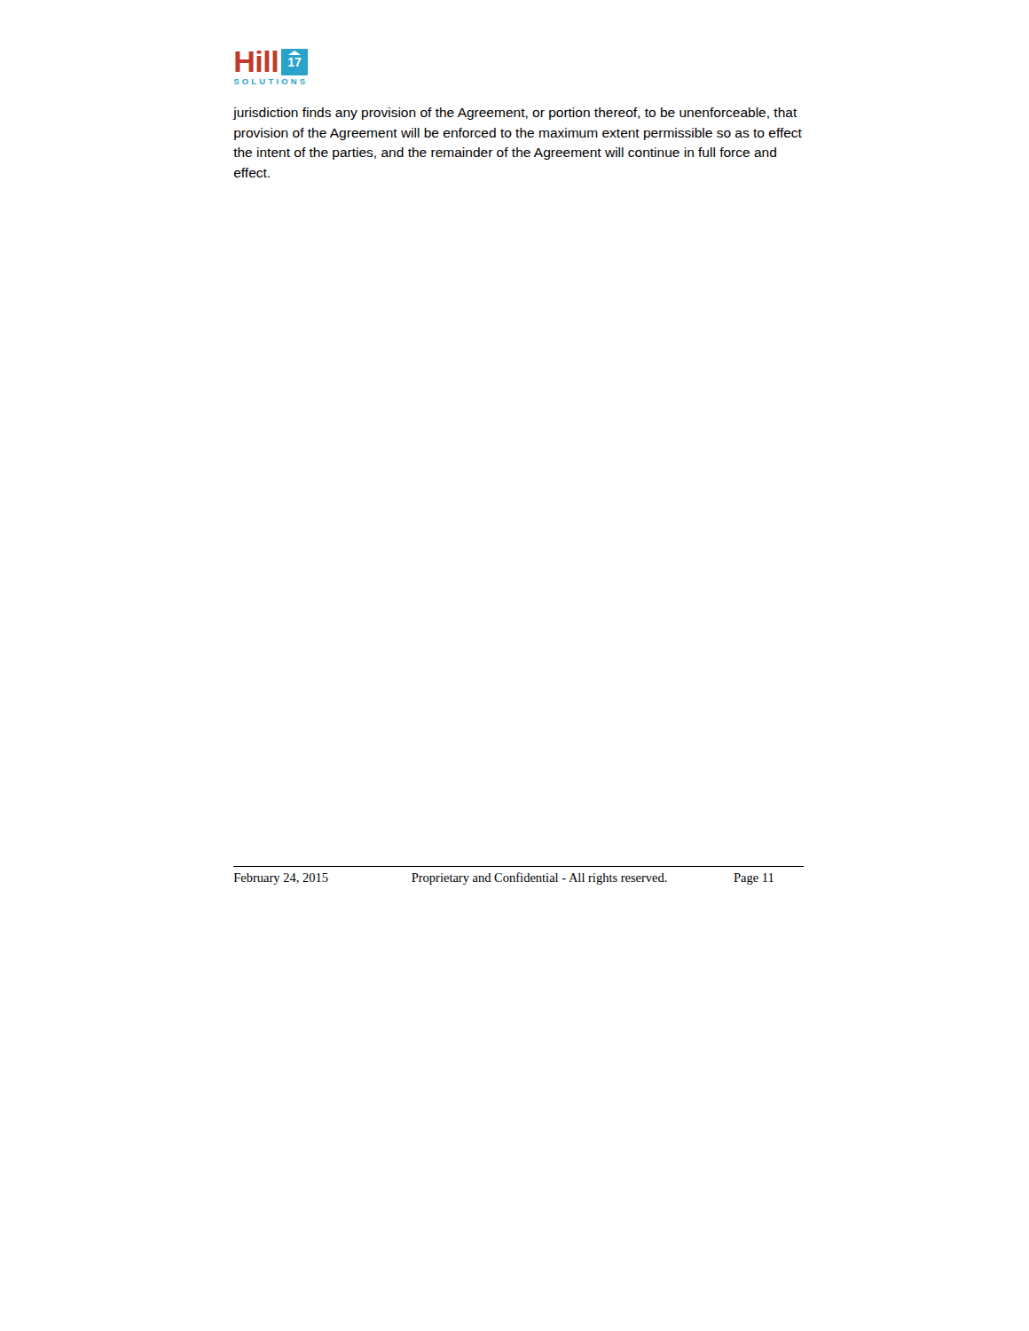Hill 17
SOLUTIONS
jurisdiction finds any provision of the Agreement, or portion thereof, to be unenforceable, that provision of the Agreement will be enforced to the maximum extent permissible so as to effect the intent of the parties, and the remainder of the Agreement will continue in full force and effect.
February 24, 2015 Proprietary and Confidential - All rights reserved. Page 11